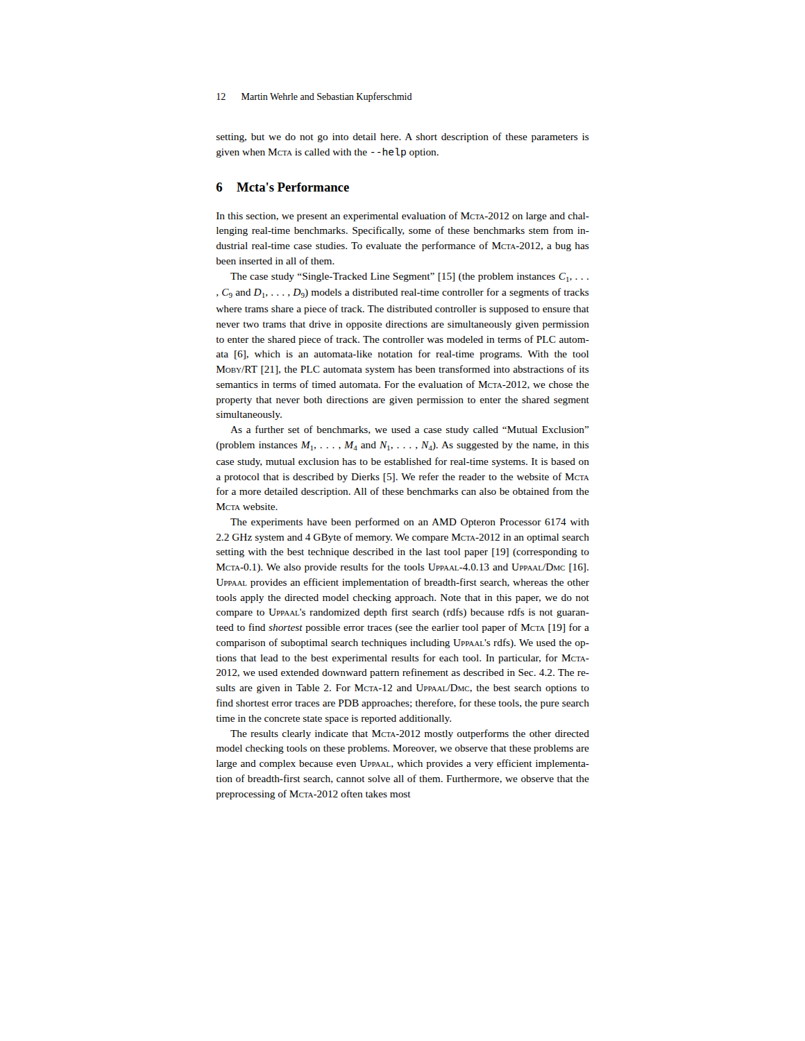12 Martin Wehrle and Sebastian Kupferschmid
setting, but we do not go into detail here. A short description of these parameters is given when Mcta is called with the --help option.
6 Mcta's Performance
In this section, we present an experimental evaluation of Mcta-2012 on large and challenging real-time benchmarks. Specifically, some of these benchmarks stem from industrial real-time case studies. To evaluate the performance of Mcta-2012, a bug has been inserted in all of them.
The case study “Single-Tracked Line Segment” [15] (the problem instances C1, . . . , C9 and D1, . . . , D9) models a distributed real-time controller for a segments of tracks where trams share a piece of track. The distributed controller is supposed to ensure that never two trams that drive in opposite directions are simultaneously given permission to enter the shared piece of track. The controller was modeled in terms of PLC automata [6], which is an automata-like notation for real-time programs. With the tool Moby/RT [21], the PLC automata system has been transformed into abstractions of its semantics in terms of timed automata. For the evaluation of Mcta-2012, we chose the property that never both directions are given permission to enter the shared segment simultaneously.
As a further set of benchmarks, we used a case study called “Mutual Exclusion” (problem instances M1, . . . , M4 and N1, . . . , N4). As suggested by the name, in this case study, mutual exclusion has to be established for real-time systems. It is based on a protocol that is described by Dierks [5]. We refer the reader to the website of Mcta for a more detailed description. All of these benchmarks can also be obtained from the Mcta website.
The experiments have been performed on an AMD Opteron Processor 6174 with 2.2 GHz system and 4 GByte of memory. We compare Mcta-2012 in an optimal search setting with the best technique described in the last tool paper [19] (corresponding to Mcta-0.1). We also provide results for the tools Uppaal-4.0.13 and Uppaal/Dmc [16]. Uppaal provides an efficient implementation of breadth-first search, whereas the other tools apply the directed model checking approach. Note that in this paper, we do not compare to Uppaal's randomized depth first search (rdfs) because rdfs is not guaranteed to find shortest possible error traces (see the earlier tool paper of Mcta [19] for a comparison of suboptimal search techniques including Uppaal's rdfs). We used the options that lead to the best experimental results for each tool. In particular, for Mcta-2012, we used extended downward pattern refinement as described in Sec. 4.2. The results are given in Table 2. For Mcta-12 and Uppaal/Dmc, the best search options to find shortest error traces are PDB approaches; therefore, for these tools, the pure search time in the concrete state space is reported additionally.
The results clearly indicate that Mcta-2012 mostly outperforms the other directed model checking tools on these problems. Moreover, we observe that these problems are large and complex because even Uppaal, which provides a very efficient implementation of breadth-first search, cannot solve all of them. Furthermore, we observe that the preprocessing of Mcta-2012 often takes most